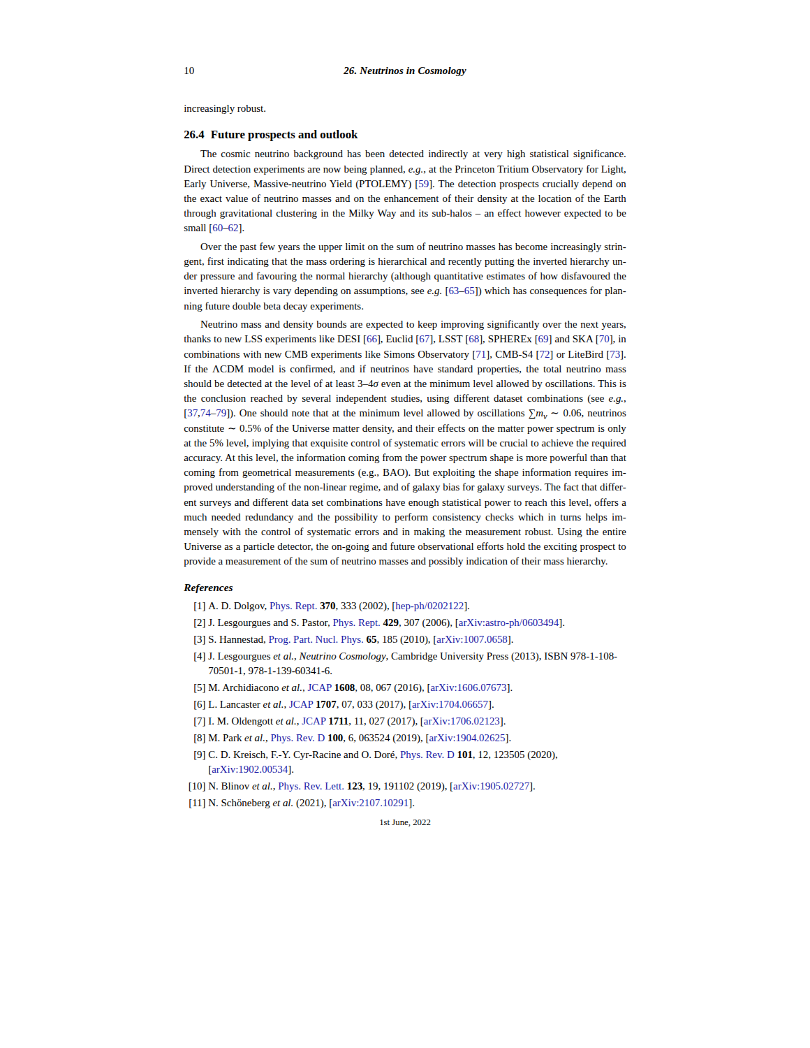10 26. Neutrinos in Cosmology
increasingly robust.
26.4 Future prospects and outlook
The cosmic neutrino background has been detected indirectly at very high statistical significance. Direct detection experiments are now being planned, e.g., at the Princeton Tritium Observatory for Light, Early Universe, Massive-neutrino Yield (PTOLEMY) [59]. The detection prospects crucially depend on the exact value of neutrino masses and on the enhancement of their density at the location of the Earth through gravitational clustering in the Milky Way and its sub-halos – an effect however expected to be small [60–62].
Over the past few years the upper limit on the sum of neutrino masses has become increasingly stringent, first indicating that the mass ordering is hierarchical and recently putting the inverted hierarchy under pressure and favouring the normal hierarchy (although quantitative estimates of how disfavoured the inverted hierarchy is vary depending on assumptions, see e.g. [63–65]) which has consequences for planning future double beta decay experiments.
Neutrino mass and density bounds are expected to keep improving significantly over the next years, thanks to new LSS experiments like DESI [66], Euclid [67], LSST [68], SPHEREx [69] and SKA [70], in combinations with new CMB experiments like Simons Observatory [71], CMB-S4 [72] or LiteBird [73]. If the ΛCDM model is confirmed, and if neutrinos have standard properties, the total neutrino mass should be detected at the level of at least 3–4σ even at the minimum level allowed by oscillations. This is the conclusion reached by several independent studies, using different dataset combinations (see e.g., [37,74–79]). One should note that at the minimum level allowed by oscillations ∑mν ∼ 0.06, neutrinos constitute ∼ 0.5% of the Universe matter density, and their effects on the matter power spectrum is only at the 5% level, implying that exquisite control of systematic errors will be crucial to achieve the required accuracy. At this level, the information coming from the power spectrum shape is more powerful than that coming from geometrical measurements (e.g., BAO). But exploiting the shape information requires improved understanding of the non-linear regime, and of galaxy bias for galaxy surveys. The fact that different surveys and different data set combinations have enough statistical power to reach this level, offers a much needed redundancy and the possibility to perform consistency checks which in turns helps immensely with the control of systematic errors and in making the measurement robust. Using the entire Universe as a particle detector, the on-going and future observational efforts hold the exciting prospect to provide a measurement of the sum of neutrino masses and possibly indication of their mass hierarchy.
References
[1] A. D. Dolgov, Phys. Rept. 370, 333 (2002), [hep-ph/0202122].
[2] J. Lesgourgues and S. Pastor, Phys. Rept. 429, 307 (2006), [arXiv:astro-ph/0603494].
[3] S. Hannestad, Prog. Part. Nucl. Phys. 65, 185 (2010), [arXiv:1007.0658].
[4] J. Lesgourgues et al., Neutrino Cosmology, Cambridge University Press (2013), ISBN 978-1-108-70501-1, 978-1-139-60341-6.
[5] M. Archidiacono et al., JCAP 1608, 08, 067 (2016), [arXiv:1606.07673].
[6] L. Lancaster et al., JCAP 1707, 07, 033 (2017), [arXiv:1704.06657].
[7] I. M. Oldengott et al., JCAP 1711, 11, 027 (2017), [arXiv:1706.02123].
[8] M. Park et al., Phys. Rev. D 100, 6, 063524 (2019), [arXiv:1904.02625].
[9] C. D. Kreisch, F.-Y. Cyr-Racine and O. Doré, Phys. Rev. D 101, 12, 123505 (2020), [arXiv:1902.00534].
[10] N. Blinov et al., Phys. Rev. Lett. 123, 19, 191102 (2019), [arXiv:1905.02727].
[11] N. Schöneberg et al. (2021), [arXiv:2107.10291].
1st June, 2022